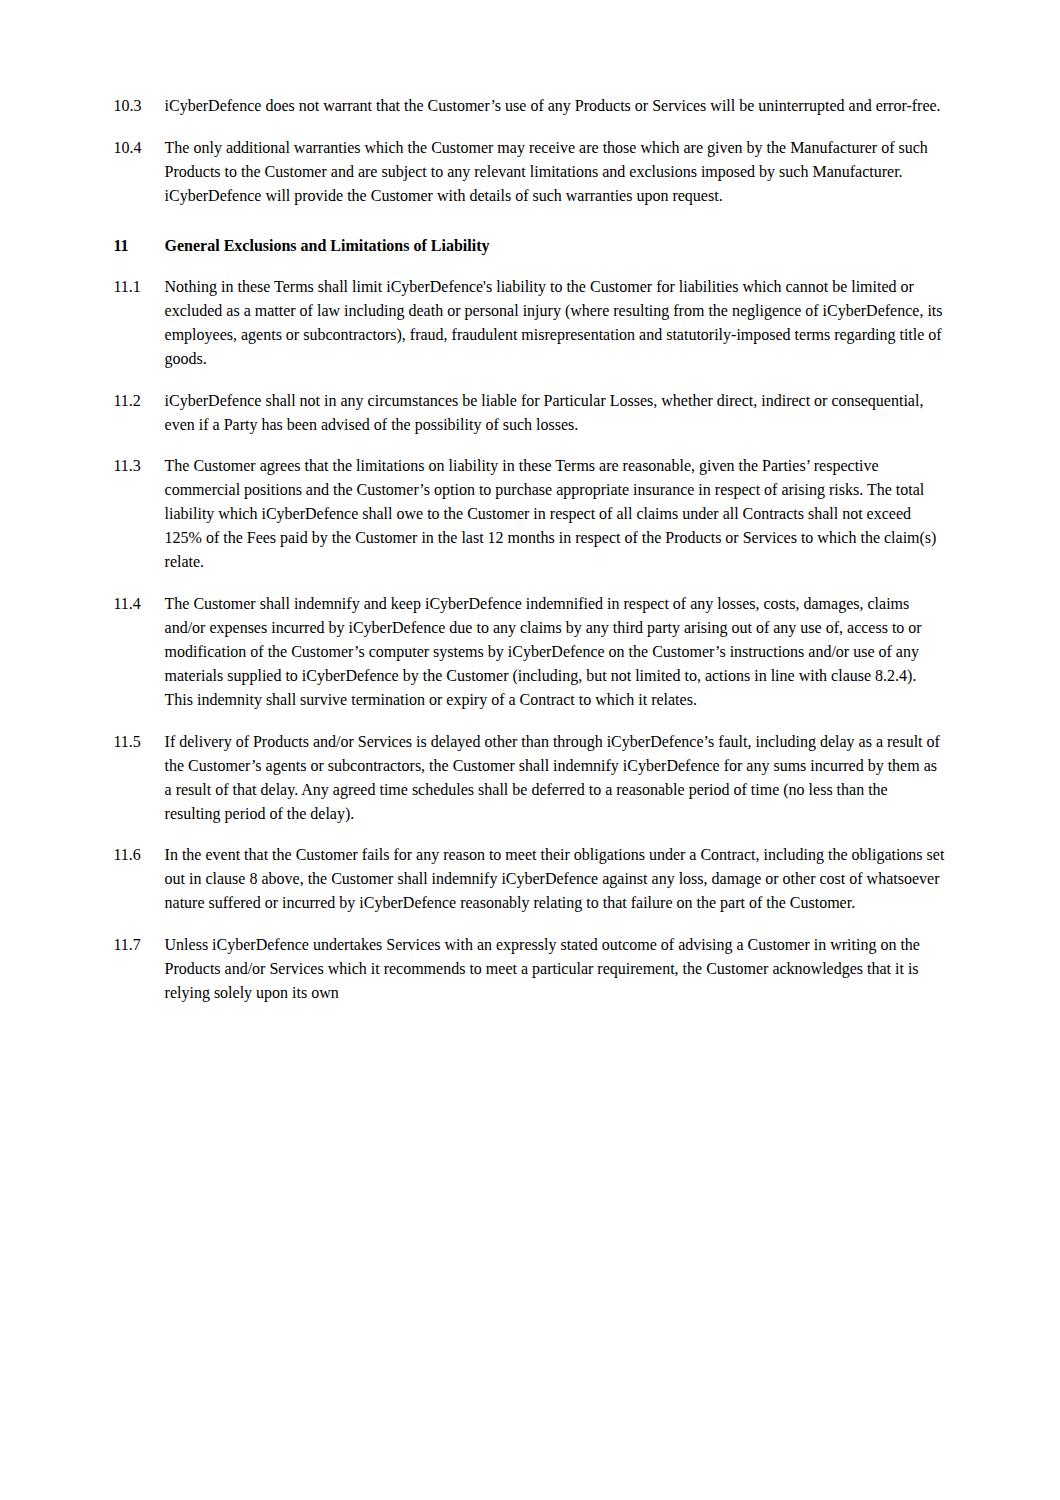10.3 iCyberDefence does not warrant that the Customer’s use of any Products or Services will be uninterrupted and error-free.
10.4 The only additional warranties which the Customer may receive are those which are given by the Manufacturer of such Products to the Customer and are subject to any relevant limitations and exclusions imposed by such Manufacturer. iCyberDefence will provide the Customer with details of such warranties upon request.
11 General Exclusions and Limitations of Liability
11.1 Nothing in these Terms shall limit iCyberDefence's liability to the Customer for liabilities which cannot be limited or excluded as a matter of law including death or personal injury (where resulting from the negligence of iCyberDefence, its employees, agents or subcontractors), fraud, fraudulent misrepresentation and statutorily-imposed terms regarding title of goods.
11.2 iCyberDefence shall not in any circumstances be liable for Particular Losses, whether direct, indirect or consequential, even if a Party has been advised of the possibility of such losses.
11.3 The Customer agrees that the limitations on liability in these Terms are reasonable, given the Parties’ respective commercial positions and the Customer’s option to purchase appropriate insurance in respect of arising risks. The total liability which iCyberDefence shall owe to the Customer in respect of all claims under all Contracts shall not exceed 125% of the Fees paid by the Customer in the last 12 months in respect of the Products or Services to which the claim(s) relate.
11.4 The Customer shall indemnify and keep iCyberDefence indemnified in respect of any losses, costs, damages, claims and/or expenses incurred by iCyberDefence due to any claims by any third party arising out of any use of, access to or modification of the Customer’s computer systems by iCyberDefence on the Customer’s instructions and/or use of any materials supplied to iCyberDefence by the Customer (including, but not limited to, actions in line with clause 8.2.4). This indemnity shall survive termination or expiry of a Contract to which it relates.
11.5 If delivery of Products and/or Services is delayed other than through iCyberDefence’s fault, including delay as a result of the Customer’s agents or subcontractors, the Customer shall indemnify iCyberDefence for any sums incurred by them as a result of that delay. Any agreed time schedules shall be deferred to a reasonable period of time (no less than the resulting period of the delay).
11.6 In the event that the Customer fails for any reason to meet their obligations under a Contract, including the obligations set out in clause 8 above, the Customer shall indemnify iCyberDefence against any loss, damage or other cost of whatsoever nature suffered or incurred by iCyberDefence reasonably relating to that failure on the part of the Customer.
11.7 Unless iCyberDefence undertakes Services with an expressly stated outcome of advising a Customer in writing on the Products and/or Services which it recommends to meet a particular requirement, the Customer acknowledges that it is relying solely upon its own